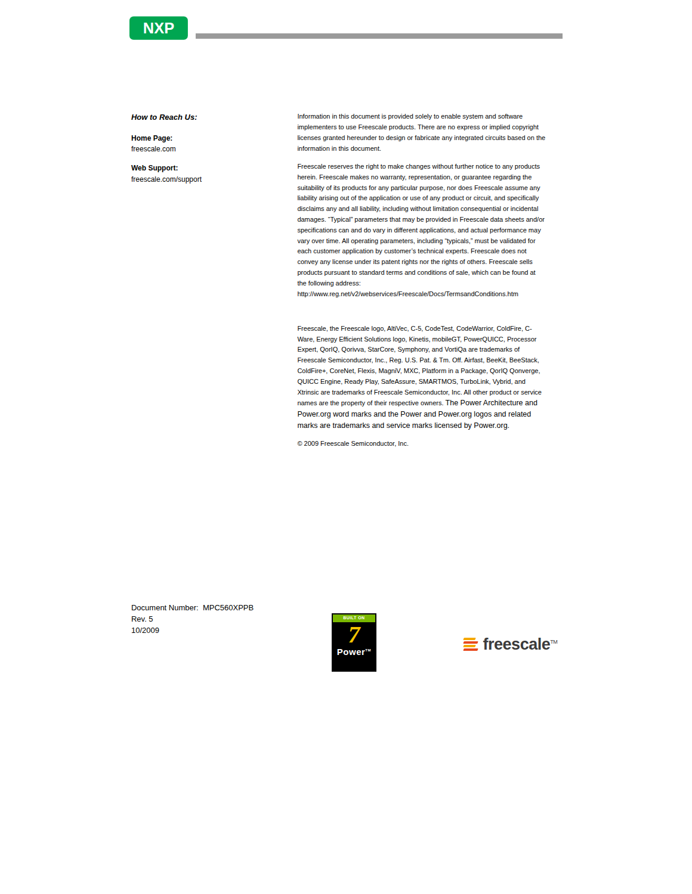NXP
How to Reach Us:
Home Page:
freescale.com
Web Support:
freescale.com/support
Information in this document is provided solely to enable system and software implementers to use Freescale products. There are no express or implied copyright licenses granted hereunder to design or fabricate any integrated circuits based on the information in this document.
Freescale reserves the right to make changes without further notice to any products herein. Freescale makes no warranty, representation, or guarantee regarding the suitability of its products for any particular purpose, nor does Freescale assume any liability arising out of the application or use of any product or circuit, and specifically disclaims any and all liability, including without limitation consequential or incidental damages. “Typical” parameters that may be provided in Freescale data sheets and/or specifications can and do vary in different applications, and actual performance may vary over time. All operating parameters, including “typicals,” must be validated for each customer application by customer’s technical experts. Freescale does not convey any license under its patent rights nor the rights of others. Freescale sells products pursuant to standard terms and conditions of sale, which can be found at the following address: http://www.reg.net/v2/webservices/Freescale/Docs/TermsandConditions.htm
Freescale, the Freescale logo, AltiVec, C-5, CodeTest, CodeWarrior, ColdFire, C-Ware, Energy Efficient Solutions logo, Kinetis, mobileGT, PowerQUICC, Processor Expert, QorIQ, Qorivva, StarCore, Symphony, and VortiQa are trademarks of Freescale Semiconductor, Inc., Reg. U.S. Pat. & Tm. Off. Airfast, BeeKit, BeeStack, ColdFire+, CoreNet, Flexis, MagniV, MXC, Platform in a Package, QorIQ Qonverge, QUICC Engine, Ready Play, SafeAssure, SMARTMOS, TurboLink, Vybrid, and Xtrinsic are trademarks of Freescale Semiconductor, Inc. All other product or service names are the property of their respective owners. The Power Architecture and Power.org word marks and the Power and Power.org logos and related marks are trademarks and service marks licensed by Power.org.
© 2009 Freescale Semiconductor, Inc.
Document Number: MPC560XPPB
Rev. 5
10/2009
BUILT ON
7
PowerTM
freescaleTM